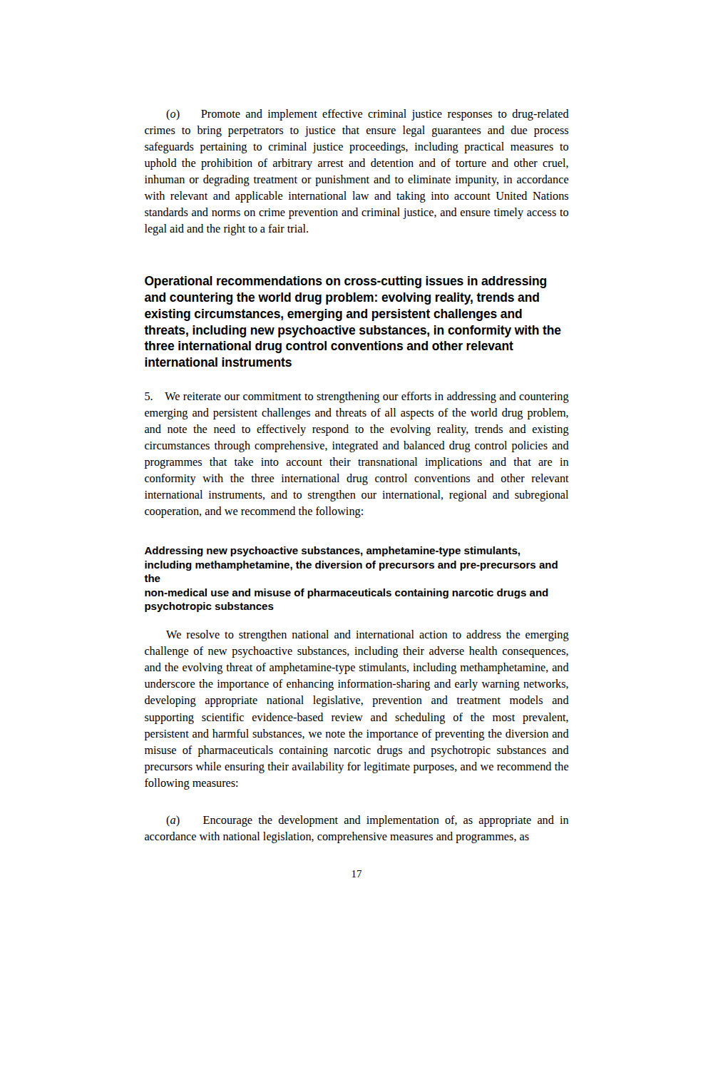(o) Promote and implement effective criminal justice responses to drug-related crimes to bring perpetrators to justice that ensure legal guarantees and due process safeguards pertaining to criminal justice proceedings, including practical measures to uphold the prohibition of arbitrary arrest and detention and of torture and other cruel, inhuman or degrading treatment or punishment and to eliminate impunity, in accordance with relevant and applicable international law and taking into account United Nations standards and norms on crime prevention and criminal justice, and ensure timely access to legal aid and the right to a fair trial.
Operational recommendations on cross-cutting issues in addressing and countering the world drug problem: evolving reality, trends and existing circumstances, emerging and persistent challenges and threats, including new psychoactive substances, in conformity with the three international drug control conventions and other relevant international instruments
5. We reiterate our commitment to strengthening our efforts in addressing and countering emerging and persistent challenges and threats of all aspects of the world drug problem, and note the need to effectively respond to the evolving reality, trends and existing circumstances through comprehensive, integrated and balanced drug control policies and programmes that take into account their transnational implications and that are in conformity with the three international drug control conventions and other relevant international instruments, and to strengthen our international, regional and subregional cooperation, and we recommend the following:
Addressing new psychoactive substances, amphetamine-type stimulants,
including methamphetamine, the diversion of precursors and pre-precursors and the
non-medical use and misuse of pharmaceuticals containing narcotic drugs and
psychotropic substances
We resolve to strengthen national and international action to address the emerging challenge of new psychoactive substances, including their adverse health consequences, and the evolving threat of amphetamine-type stimulants, including methamphetamine, and underscore the importance of enhancing information-sharing and early warning networks, developing appropriate national legislative, prevention and treatment models and supporting scientific evidence-based review and scheduling of the most prevalent, persistent and harmful substances, we note the importance of preventing the diversion and misuse of pharmaceuticals containing narcotic drugs and psychotropic substances and precursors while ensuring their availability for legitimate purposes, and we recommend the following measures:
(a) Encourage the development and implementation of, as appropriate and in accordance with national legislation, comprehensive measures and programmes, as
17